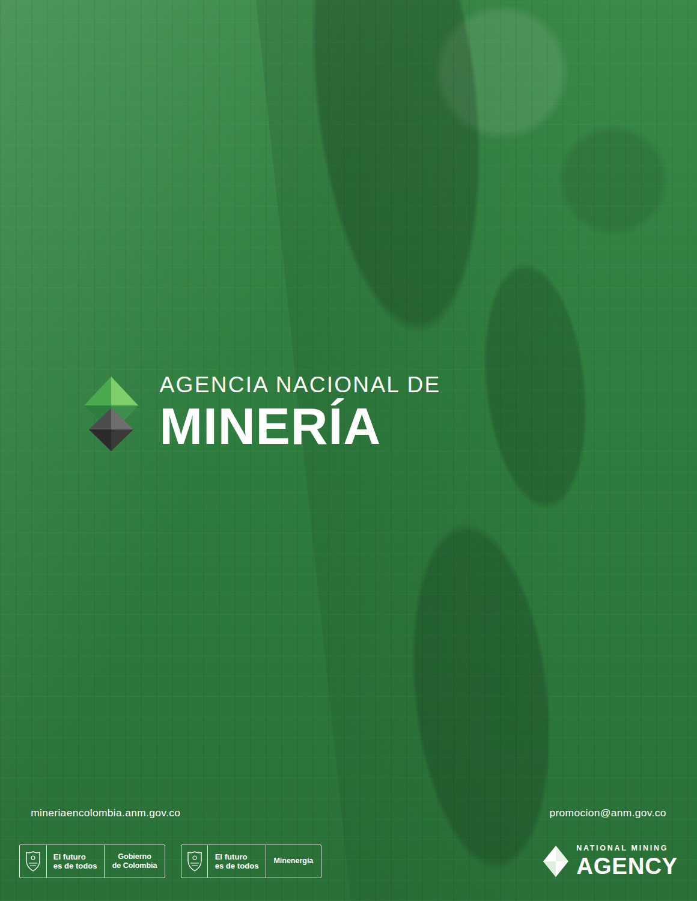Logotipo diamante
Agencia Nacional de Minería
mineriaencolombia.anm.gov.co
promocion@anm.gov.co
Escudo El futuro
es de todos Gobierno
de Colombia
Escudo El futuro
es de todos Minenergía
Diamante National Mining Agency